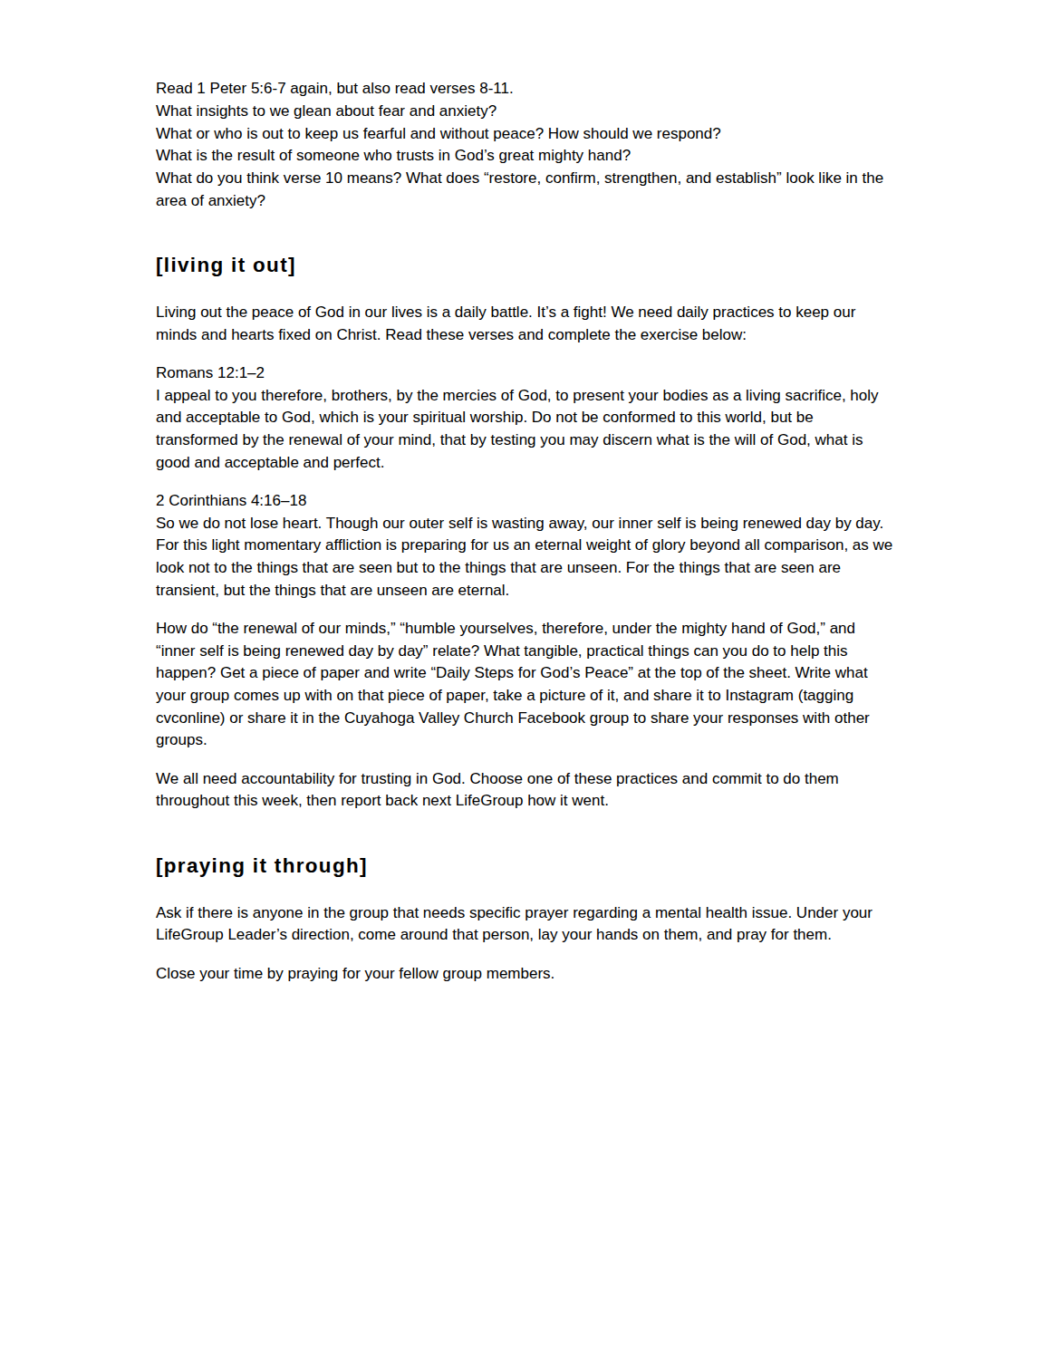Read 1 Peter 5:6-7 again, but also read verses 8-11.
What insights to we glean about fear and anxiety?
What or who is out to keep us fearful and without peace? How should we respond?
What is the result of someone who trusts in God’s great mighty hand?
What do you think verse 10 means? What does “restore, confirm, strengthen, and establish” look like in the area of anxiety?
[living it out]
Living out the peace of God in our lives is a daily battle. It’s a fight! We need daily practices to keep our minds and hearts fixed on Christ. Read these verses and complete the exercise below:
Romans 12:1–2
I appeal to you therefore, brothers, by the mercies of God, to present your bodies as a living sacrifice, holy and acceptable to God, which is your spiritual worship. Do not be conformed to this world, but be transformed by the renewal of your mind, that by testing you may discern what is the will of God, what is good and acceptable and perfect.
2 Corinthians 4:16–18
So we do not lose heart. Though our outer self is wasting away, our inner self is being renewed day by day. For this light momentary affliction is preparing for us an eternal weight of glory beyond all comparison, as we look not to the things that are seen but to the things that are unseen. For the things that are seen are transient, but the things that are unseen are eternal.
How do “the renewal of our minds,” “humble yourselves, therefore, under the mighty hand of God,” and “inner self is being renewed day by day” relate? What tangible, practical things can you do to help this happen? Get a piece of paper and write “Daily Steps for God’s Peace” at the top of the sheet. Write what your group comes up with on that piece of paper, take a picture of it, and share it to Instagram (tagging cvconline) or share it in the Cuyahoga Valley Church Facebook group to share your responses with other groups.
We all need accountability for trusting in God. Choose one of these practices and commit to do them throughout this week, then report back next LifeGroup how it went.
[praying it through]
Ask if there is anyone in the group that needs specific prayer regarding a mental health issue. Under your LifeGroup Leader’s direction, come around that person, lay your hands on them, and pray for them.
Close your time by praying for your fellow group members.